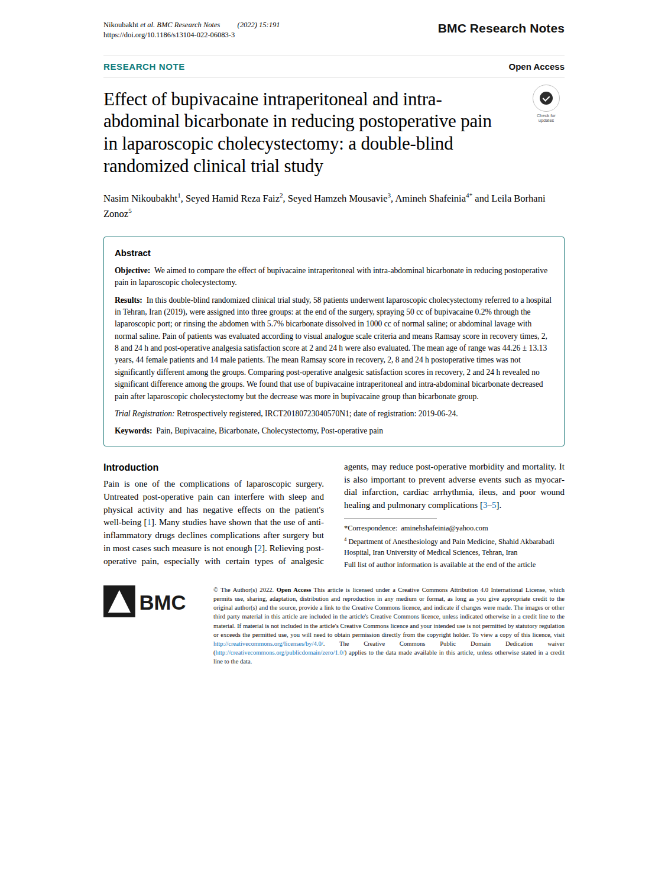Nikoubakht et al. BMC Research Notes (2022) 15:191 https://doi.org/10.1186/s13104-022-06083-3
BMC Research Notes
RESEARCH NOTE
Open Access
Check for
updates
Effect of bupivacaine intraperitoneal and intra-abdominal bicarbonate in reducing postoperative pain in laparoscopic cholecystectomy: a double-blind randomized clinical trial study
Nasim Nikoubakht1, Seyed Hamid Reza Faiz2, Seyed Hamzeh Mousavie3, Amineh Shafeinia4* and Leila Borhani Zonoz5
Abstract
Objective: We aimed to compare the effect of bupivacaine intraperitoneal with intra-abdominal bicarbonate in reducing postoperative pain in laparoscopic cholecystectomy.
Results: In this double-blind randomized clinical trial study, 58 patients underwent laparoscopic cholecystectomy referred to a hospital in Tehran, Iran (2019), were assigned into three groups: at the end of the surgery, spraying 50 cc of bupivacaine 0.2% through the laparoscopic port; or rinsing the abdomen with 5.7% bicarbonate dissolved in 1000 cc of normal saline; or abdominal lavage with normal saline. Pain of patients was evaluated according to visual analogue scale criteria and means Ramsay score in recovery times, 2, 8 and 24 h and post-operative analgesia satisfaction score at 2 and 24 h were also evaluated. The mean age of range was 44.26 ± 13.13 years, 44 female patients and 14 male patients. The mean Ramsay score in recovery, 2, 8 and 24 h postoperative times was not significantly different among the groups. Comparing post-operative analgesic satisfaction scores in recovery, 2 and 24 h revealed no significant difference among the groups. We found that use of bupivacaine intraperitoneal and intra-abdominal bicarbonate decreased pain after laparoscopic cholecystectomy but the decrease was more in bupivacaine group than bicarbonate group.
Trial Registration: Retrospectively registered, IRCT20180723040570N1; date of registration: 2019-06-24.
Keywords: Pain, Bupivacaine, Bicarbonate, Cholecystectomy, Post-operative pain
Introduction
Pain is one of the complications of laparoscopic surgery. Untreated post-operative pain can interfere with sleep and physical activity and has negative effects on the patient's well-being [1]. Many studies have shown that the use of anti-inflammatory drugs declines complications after surgery but in most cases such measure is not enough [2]. Relieving postoperative pain, especially with certain types of analgesic agents, may reduce post-operative morbidity and mortality. It is also important to prevent adverse events such as myocardial infarction, cardiac arrhythmia, ileus, and poor wound healing and pulmonary complications [3–5].
*Correspondence: aminehshafeinia@yahoo.com
4 Department of Anesthesiology and Pain Medicine, Shahid Akbarabadi Hospital, Iran University of Medical Sciences, Tehran, Iran
Full list of author information is available at the end of the article
BMC
© The Author(s) 2022. Open Access This article is licensed under a Creative Commons Attribution 4.0 International License, which permits use, sharing, adaptation, distribution and reproduction in any medium or format, as long as you give appropriate credit to the original author(s) and the source, provide a link to the Creative Commons licence, and indicate if changes were made. The images or other third party material in this article are included in the article's Creative Commons licence, unless indicated otherwise in a credit line to the material. If material is not included in the article's Creative Commons licence and your intended use is not permitted by statutory regulation or exceeds the permitted use, you will need to obtain permission directly from the copyright holder. To view a copy of this licence, visit http://creativecommons.org/licenses/by/4.0/. The Creative Commons Public Domain Dedication waiver (http://creativecommons.org/publicdomain/zero/1.0/) applies to the data made available in this article, unless otherwise stated in a credit line to the data.